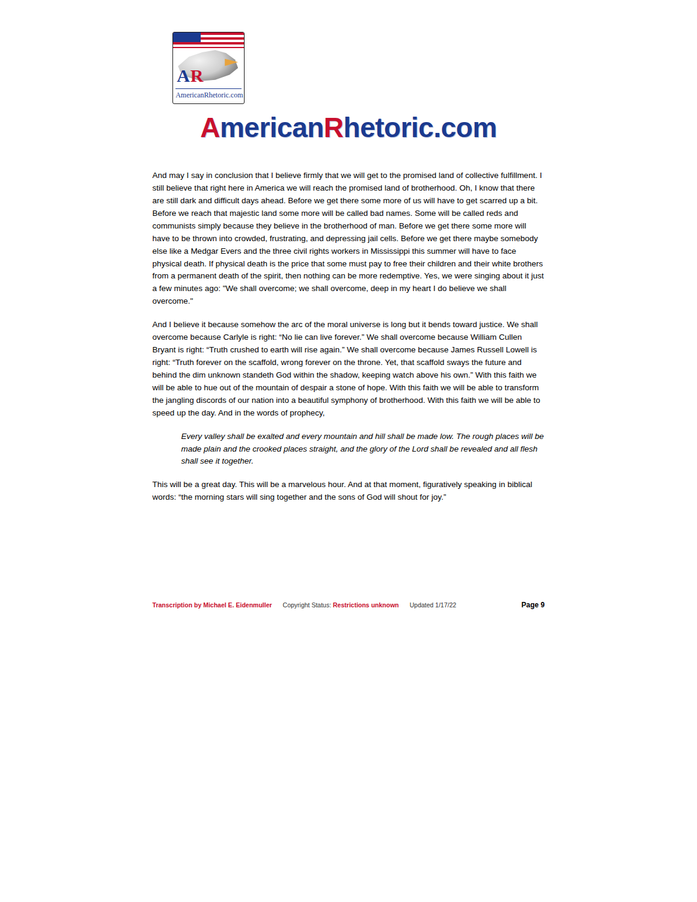AR
AmericanRhetoric.com
AmericanRhetoric.com
And may I say in conclusion that I believe firmly that we will get to the promised land of collective fulfillment. I still believe that right here in America we will reach the promised land of brotherhood. Oh, I know that there are still dark and difficult days ahead. Before we get there some more of us will have to get scarred up a bit. Before we reach that majestic land some more will be called bad names. Some will be called reds and communists simply because they believe in the brotherhood of man. Before we get there some more will have to be thrown into crowded, frustrating, and depressing jail cells. Before we get there maybe somebody else like a Medgar Evers and the three civil rights workers in Mississippi this summer will have to face physical death. If physical death is the price that some must pay to free their children and their white brothers from a permanent death of the spirit, then nothing can be more redemptive. Yes, we were singing about it just a few minutes ago: "We shall overcome; we shall overcome, deep in my heart I do believe we shall overcome."
And I believe it because somehow the arc of the moral universe is long but it bends toward justice. We shall overcome because Carlyle is right: “No lie can live forever.” We shall overcome because William Cullen Bryant is right: “Truth crushed to earth will rise again.” We shall overcome because James Russell Lowell is right: “Truth forever on the scaffold, wrong forever on the throne. Yet, that scaffold sways the future and behind the dim unknown standeth God within the shadow, keeping watch above his own.” With this faith we will be able to hue out of the mountain of despair a stone of hope. With this faith we will be able to transform the jangling discords of our nation into a beautiful symphony of brotherhood. With this faith we will be able to speed up the day. And in the words of prophecy,
Every valley shall be exalted and every mountain and hill shall be made low. The rough places will be made plain and the crooked places straight, and the glory of the Lord shall be revealed and all flesh shall see it together.
This will be a great day. This will be a marvelous hour. And at that moment, figuratively speaking in biblical words: “the morning stars will sing together and the sons of God will shout for joy.”
Transcription by Michael E. Eidenmuller Copyright Status: Restrictions unknown Updated 1/17/22 Page 9